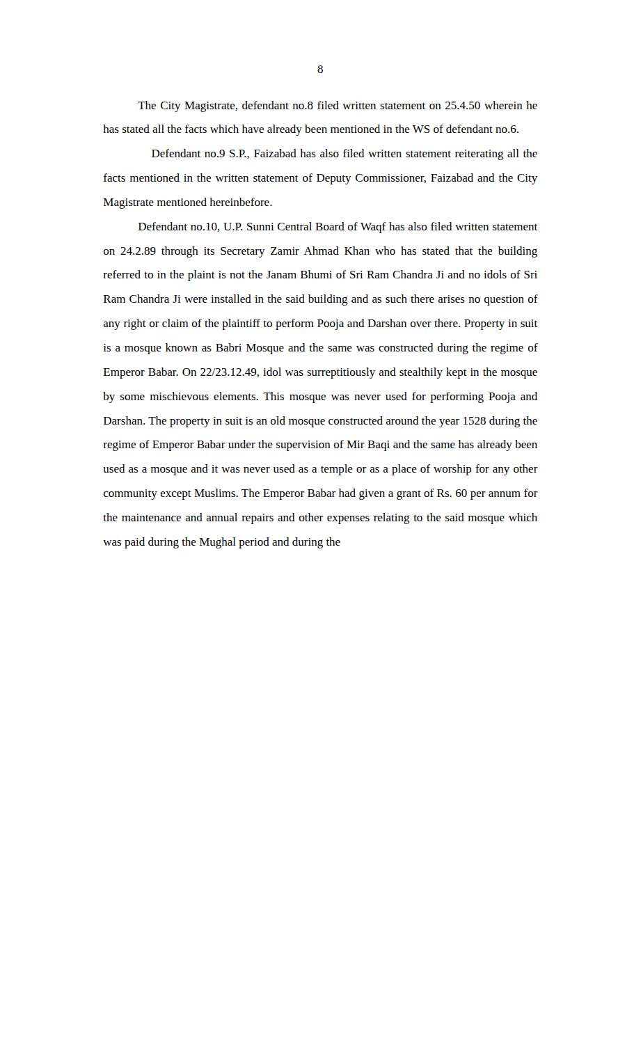8
The City Magistrate, defendant no.8 filed written statement on 25.4.50 wherein he has stated all the facts which have already been mentioned in the WS of defendant no.6.
Defendant no.9 S.P., Faizabad has also filed written statement reiterating all the facts mentioned in the written statement of Deputy Commissioner, Faizabad and the City Magistrate mentioned hereinbefore.
Defendant no.10, U.P. Sunni Central Board of Waqf has also filed written statement on 24.2.89 through its Secretary Zamir Ahmad Khan who has stated that the building referred to in the plaint is not the Janam Bhumi of Sri Ram Chandra Ji and no idols of Sri Ram Chandra Ji were installed in the said building and as such there arises no question of any right or claim of the plaintiff to perform Pooja and Darshan over there. Property in suit is a mosque known as Babri Mosque and the same was constructed during the regime of Emperor Babar. On 22/23.12.49, idol was surreptitiously and stealthily kept in the mosque by some mischievous elements. This mosque was never used for performing Pooja and Darshan. The property in suit is an old mosque constructed around the year 1528 during the regime of Emperor Babar under the supervision of Mir Baqi and the same has already been used as a mosque and it was never used as a temple or as a place of worship for any other community except Muslims. The Emperor Babar had given a grant of Rs. 60 per annum for the maintenance and annual repairs and other expenses relating to the said mosque which was paid during the Mughal period and during the